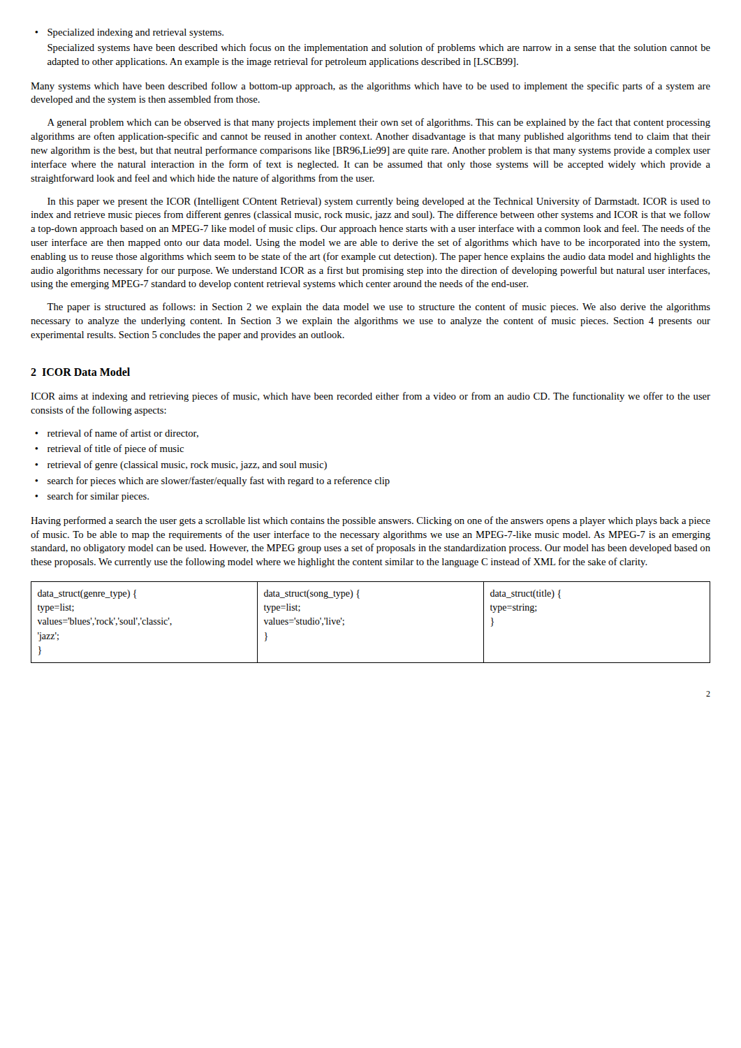Specialized indexing and retrieval systems.
Specialized systems have been described which focus on the implementation and solution of problems which are narrow in a sense that the solution cannot be adapted to other applications. An example is the image retrieval for petroleum applications described in [LSCB99].
Many systems which have been described follow a bottom-up approach, as the algorithms which have to be used to implement the specific parts of a system are developed and the system is then assembled from those.
A general problem which can be observed is that many projects implement their own set of algorithms. This can be explained by the fact that content processing algorithms are often application-specific and cannot be reused in another context. Another disadvantage is that many published algorithms tend to claim that their new algorithm is the best, but that neutral performance comparisons like [BR96,Lie99] are quite rare. Another problem is that many systems provide a complex user interface where the natural interaction in the form of text is neglected. It can be assumed that only those systems will be accepted widely which provide a straightforward look and feel and which hide the nature of algorithms from the user.
In this paper we present the ICOR (Intelligent COntent Retrieval) system currently being developed at the Technical University of Darmstadt. ICOR is used to index and retrieve music pieces from different genres (classical music, rock music, jazz and soul). The difference between other systems and ICOR is that we follow a top-down approach based on an MPEG-7 like model of music clips. Our approach hence starts with a user interface with a common look and feel. The needs of the user interface are then mapped onto our data model. Using the model we are able to derive the set of algorithms which have to be incorporated into the system, enabling us to reuse those algorithms which seem to be state of the art (for example cut detection). The paper hence explains the audio data model and highlights the audio algorithms necessary for our purpose. We understand ICOR as a first but promising step into the direction of developing powerful but natural user interfaces, using the emerging MPEG-7 standard to develop content retrieval systems which center around the needs of the end-user.
The paper is structured as follows: in Section 2 we explain the data model we use to structure the content of music pieces. We also derive the algorithms necessary to analyze the underlying content. In Section 3 we explain the algorithms we use to analyze the content of music pieces. Section 4 presents our experimental results. Section 5 concludes the paper and provides an outlook.
2 ICOR Data Model
ICOR aims at indexing and retrieving pieces of music, which have been recorded either from a video or from an audio CD. The functionality we offer to the user consists of the following aspects:
retrieval of name of artist or director,
retrieval of title of piece of music
retrieval of genre (classical music, rock music, jazz, and soul music)
search for pieces which are slower/faster/equally fast with regard to a reference clip
search for similar pieces.
Having performed a search the user gets a scrollable list which contains the possible answers. Clicking on one of the answers opens a player which plays back a piece of music. To be able to map the requirements of the user interface to the necessary algorithms we use an MPEG-7-like music model. As MPEG-7 is an emerging standard, no obligatory model can be used. However, the MPEG group uses a set of proposals in the standardization process. Our model has been developed based on these proposals. We currently use the following model where we highlight the content similar to the language C instead of XML for the sake of clarity.
| data_struct(genre_type) { type=list; values='blues','rock','soul','classic', 'jazz'; } | data_struct(song_type) { type=list; values='studio','live'; } | data_struct(title) { type=string; } |
2